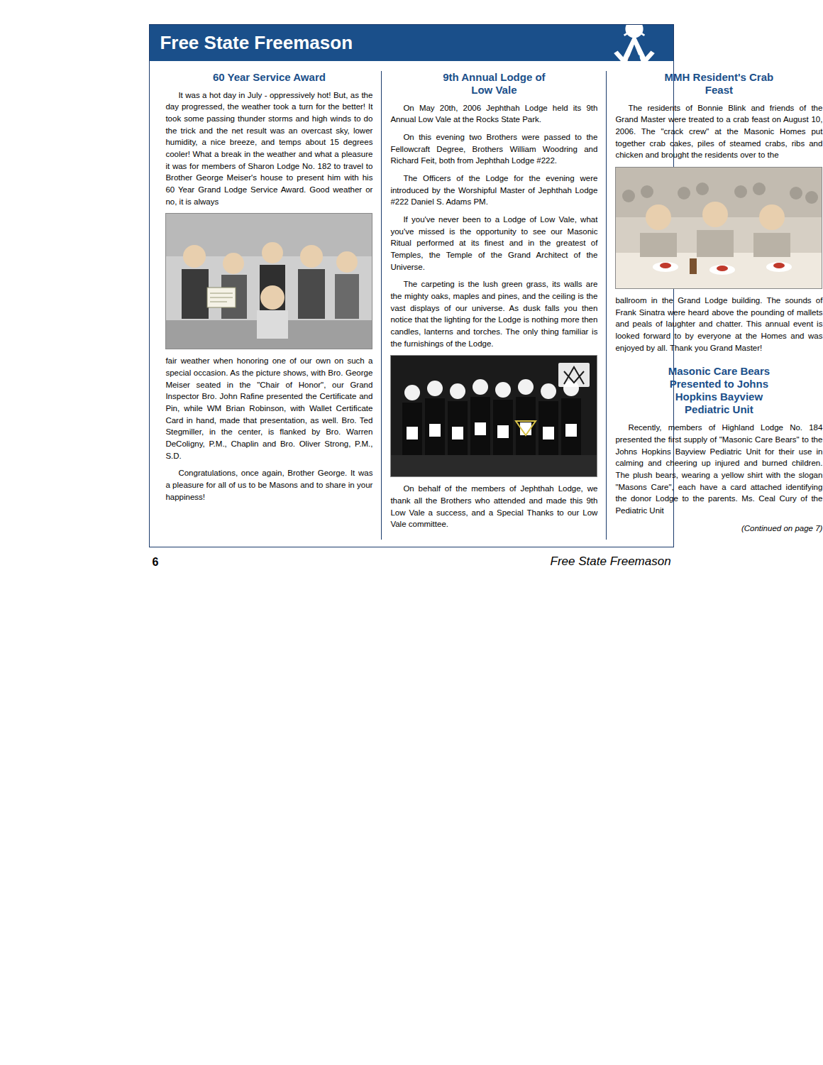Free State Freemason G
60 Year Service Award
It was a hot day in July - oppressively hot! But, as the day progressed, the weather took a turn for the better! It took some passing thunder storms and high winds to do the trick and the net result was an overcast sky, lower humidity, a nice breeze, and temps about 15 degrees cooler! What a break in the weather and what a pleasure it was for members of Sharon Lodge No. 182 to travel to Brother George Meiser's house to present him with his 60 Year Grand Lodge Service Award. Good weather or no, it is always
fair weather when honoring one of our own on such a special occasion. As the picture shows, with Bro. George Meiser seated in the "Chair of Honor", our Grand Inspector Bro. John Rafine presented the Certificate and Pin, while WM Brian Robinson, with Wallet Certificate Card in hand, made that presentation, as well. Bro. Ted Stegmiller, in the center, is flanked by Bro. Warren DeColigny, P.M., Chaplin and Bro. Oliver Strong, P.M., S.D.
Congratulations, once again, Brother George. It was a pleasure for all of us to be Masons and to share in your happiness!
9th Annual Lodge of
Low Vale
On May 20th, 2006 Jephthah Lodge held its 9th Annual Low Vale at the Rocks State Park.
On this evening two Brothers were passed to the Fellowcraft Degree, Brothers William Woodring and Richard Feit, both from Jephthah Lodge #222.
The Officers of the Lodge for the evening were introduced by the Worshipful Master of Jephthah Lodge #222 Daniel S. Adams PM.
If you've never been to a Lodge of Low Vale, what you've missed is the opportunity to see our Masonic Ritual performed at its finest and in the greatest of Temples, the Temple of the Grand Architect of the Universe.
The carpeting is the lush green grass, its walls are the mighty oaks, maples and pines, and the ceiling is the vast displays of our universe. As dusk falls you then notice that the lighting for the Lodge is nothing more then candles, lanterns and torches. The only thing familiar is the furnishings of the Lodge.
On behalf of the members of Jephthah Lodge, we thank all the Brothers who attended and made this 9th Low Vale a success, and a Special Thanks to our Low Vale committee.
MMH Resident's Crab
Feast
The residents of Bonnie Blink and friends of the Grand Master were treated to a crab feast on August 10, 2006. The "crack crew" at the Masonic Homes put together crab cakes, piles of steamed crabs, ribs and chicken and brought the residents over to the
ballroom in the Grand Lodge building. The sounds of Frank Sinatra were heard above the pounding of mallets and peals of laughter and chatter. This annual event is looked forward to by everyone at the Homes and was enjoyed by all. Thank you Grand Master!
Masonic Care Bears
Presented to Johns
Hopkins Bayview
Pediatric Unit
Recently, members of Highland Lodge No. 184 presented the first supply of "Masonic Care Bears" to the Johns Hopkins Bayview Pediatric Unit for their use in calming and cheering up injured and burned children. The plush bears, wearing a yellow shirt with the slogan "Masons Care", each have a card attached identifying the donor Lodge to the parents. Ms. Ceal Cury of the Pediatric Unit
(Continued on page 7)
6
Free State Freemason